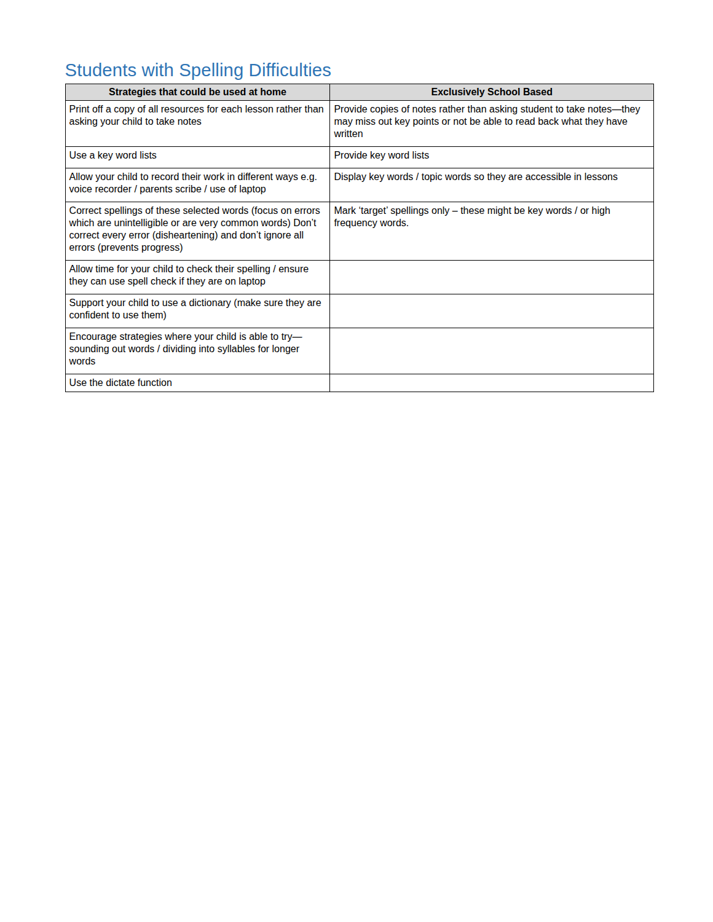Students with Spelling Difficulties
| Strategies that could be used at home | Exclusively School Based |
| --- | --- |
| Print off a copy of all resources for each lesson rather than asking your child to take notes | Provide copies of notes rather than asking student to take notes—they may miss out key points or not be able to read back what they have written |
| Use a key word lists | Provide key word lists |
| Allow your child to record their work in different ways e.g. voice recorder / parents scribe / use of laptop | Display key words / topic words so they are accessible in lessons |
| Correct spellings of these selected words (focus on errors which are unintelligible or are very common words) Don’t correct every error (disheartening) and don’t ignore all errors (prevents progress) | Mark ‘target’ spellings only – these might be key words / or high frequency words. |
| Allow time for your child to check their spelling / ensure they can use spell check if they are on laptop | |
| Support your child to use a dictionary (make sure they are confident to use them) | |
| Encourage strategies where your child is able to try—sounding out words / dividing into syllables for longer words | |
| Use the dictate function | |